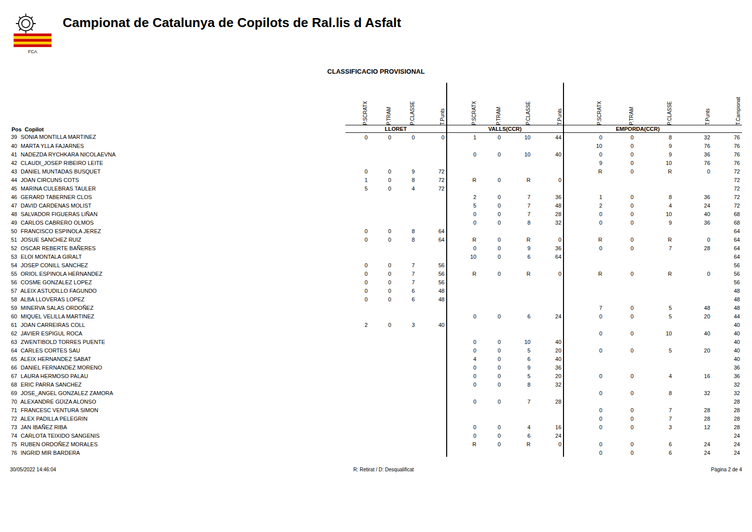FCA
Campionat de Catalunya de Copilots de Ral.lis d Asfalt
CLASSIFICACIO PROVISIONAL
| Pos Copilot | P.SCRATX | P.TRAM | P.CLASSE | T.Punts | P.SCRATX | P.TRAM | P.CLASSE | T.Punts | P.SCRATX | P.TRAM | P.CLASSE | T.Punts | T.Campionat |
| --- | --- | --- | --- | --- | --- | --- | --- | --- | --- | --- | --- | --- | --- |
| LLORET | VALLS(CCR) | EMPORDA(CCR) | |
| 39 SONIA MONTILLA MARTINEZ | 0 | 0 | 0 | 0 | 1 | 0 | 10 | 44 | 0 | 0 | 8 | 32 | 76 |
| 40 MARTA YLLA FAJARNES | | | | | | | | | 10 | 0 | 9 | 76 | 76 |
| 41 NADEZDA RYCHKARA NICOLAEVNA | | | | | 0 | 0 | 10 | 40 | 0 | 0 | 9 | 36 | 76 |
| 42 CLAUDI_JOSEP RIBEIRO LEITE | | | | | | | | | 9 | 0 | 10 | 76 | 76 |
| 43 DANIEL MUNTADAS BUSQUET | 0 | 0 | 9 | 72 | | | | | R | 0 | R | 0 | 72 |
| 44 JOAN CIRCUNS COTS | 1 | 0 | 8 | 72 | R | 0 | R | 0 | | | | | 72 |
| 45 MARINA CULEBRAS TAULER | 5 | 0 | 4 | 72 | | | | | | | | | 72 |
| 46 GERARD TABERNER CLOS | | | | | 2 | 0 | 7 | 36 | 1 | 0 | 8 | 36 | 72 |
| 47 DAVID CARDENAS MOLIST | | | | | 5 | 0 | 7 | 48 | 2 | 0 | 4 | 24 | 72 |
| 48 SALVADOR FIGUERAS LIÑAN | | | | | 0 | 0 | 7 | 28 | 0 | 0 | 10 | 40 | 68 |
| 49 CARLOS CABRERO OLMOS | | | | | 0 | 0 | 8 | 32 | 0 | 0 | 9 | 36 | 68 |
| 50 FRANCISCO ESPINOLA JEREZ | 0 | 0 | 8 | 64 | | | | | | | | | 64 |
| 51 JOSUE SANCHEZ RUIZ | 0 | 0 | 8 | 64 | R | 0 | R | 0 | R | 0 | R | 0 | 64 |
| 52 OSCAR REBERTE BAÑERES | | | | | 0 | 0 | 9 | 36 | 0 | 0 | 7 | 28 | 64 |
| 53 ELOI MONTALA GIRALT | | | | | 10 | 0 | 6 | 64 | | | | | 64 |
| 54 JOSEP CONILL SANCHEZ | 0 | 0 | 7 | 56 | | | | | | | | | 56 |
| 55 ORIOL ESPINOLA HERNANDEZ | 0 | 0 | 7 | 56 | R | 0 | R | 0 | R | 0 | R | 0 | 56 |
| 56 COSME GONZALEZ LOPEZ | 0 | 0 | 7 | 56 | | | | | | | | | 56 |
| 57 ALEIX ASTUDILLO FAGUNDO | 0 | 0 | 6 | 48 | | | | | | | | | 48 |
| 58 ALBA LLOVERAS LOPEZ | 0 | 0 | 6 | 48 | | | | | | | | | 48 |
| 59 MINERVA SALAS ORDOÑEZ | | | | | | | | | 7 | 0 | 5 | 48 | 48 |
| 60 MIQUEL VELILLA MARTINEZ | | | | | 0 | 0 | 6 | 24 | 0 | 0 | 5 | 20 | 44 |
| 61 JOAN CARREIRAS COLL | 2 | 0 | 3 | 40 | | | | | | | | | 40 |
| 62 JAVIER ESPIGUL ROCA | | | | | | | | | 0 | 0 | 10 | 40 | 40 |
| 63 ZWENTIBOLD TORRES PUENTE | | | | | 0 | 0 | 10 | 40 | | | | | 40 |
| 64 CARLES CORTES SAU | | | | | 0 | 0 | 5 | 20 | 0 | 0 | 5 | 20 | 40 |
| 65 ALEIX HERNANDEZ SABAT | | | | | 4 | 0 | 6 | 40 | | | | | 40 |
| 66 DANIEL FERNANDEZ MORENO | | | | | 0 | 0 | 9 | 36 | | | | | 36 |
| 67 LAURA HERMOSO PALAU | | | | | 0 | 0 | 5 | 20 | 0 | 0 | 4 | 16 | 36 |
| 68 ERIC PARRA SANCHEZ | | | | | 0 | 0 | 8 | 32 | | | | | 32 |
| 69 JOSE_ANGEL GONZALEZ ZAMORA | | | | | | | | | 0 | 0 | 8 | 32 | 32 |
| 70 ALEXANDRE GÜIZA ALONSO | | | | | 0 | 0 | 7 | 28 | | | | | 28 |
| 71 FRANCESC VENTURA SIMON | | | | | | | | | 0 | 0 | 7 | 28 | 28 |
| 72 ALEX PADILLA PELEGRIN | | | | | | | | | 0 | 0 | 7 | 28 | 28 |
| 73 JAN IBAÑEZ RIBA | | | | | 0 | 0 | 4 | 16 | 0 | 0 | 3 | 12 | 28 |
| 74 CARLOTA TEIXIDO SANGENIS | | | | | 0 | 0 | 6 | 24 | | | | | 24 |
| 75 RUBEN ORDOÑEZ MORALES | | | | | R | 0 | R | 0 | 0 | 0 | 6 | 24 | 24 |
| 76 INGRID MIR BARDERA | | | | | | | | | 0 | 0 | 6 | 24 | 24 |
30/05/2022 14:46:04 R: Retirat / D: Desqualificat Pàgina 2 de 4